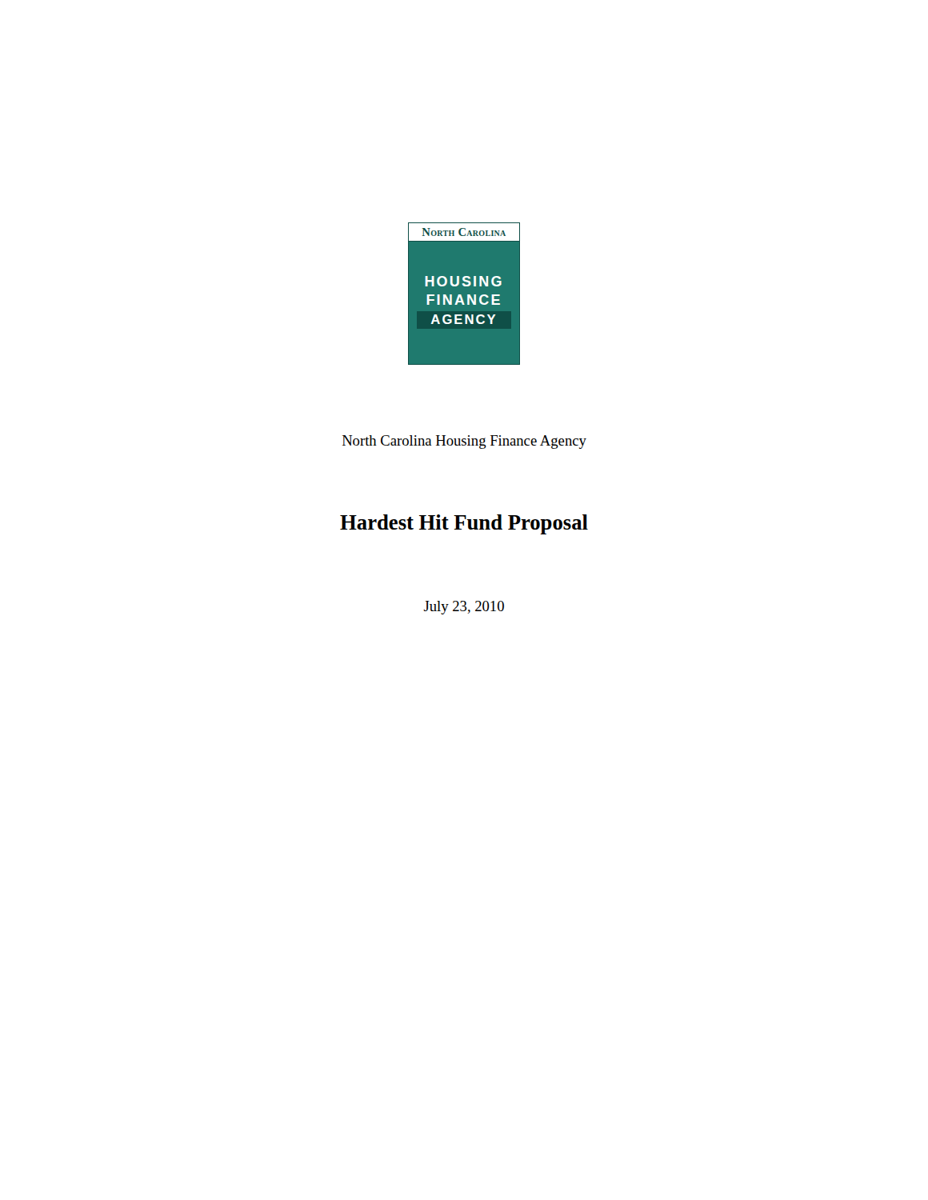North Carolina
HOUSING FINANCE AGENCY
North Carolina Housing Finance Agency
Hardest Hit Fund Proposal
July 23, 2010